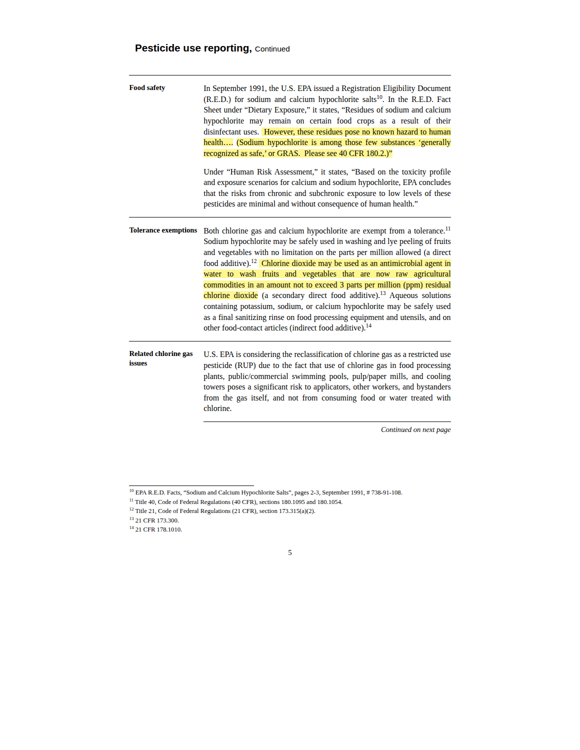Pesticide use reporting, Continued
Food safety
In September 1991, the U.S. EPA issued a Registration Eligibility Document (R.E.D.) for sodium and calcium hypochlorite salts10. In the R.E.D. Fact Sheet under “Dietary Exposure,” it states, “Residues of sodium and calcium hypochlorite may remain on certain food crops as a result of their disinfectant uses. However, these residues pose no known hazard to human health…. (Sodium hypochlorite is among those few substances ‘generally recognized as safe,’ or GRAS. Please see 40 CFR 180.2.)”
Under “Human Risk Assessment,” it states, “Based on the toxicity profile and exposure scenarios for calcium and sodium hypochlorite, EPA concludes that the risks from chronic and subchronic exposure to low levels of these pesticides are minimal and without consequence of human health.”
Tolerance exemptions
Both chlorine gas and calcium hypochlorite are exempt from a tolerance.11 Sodium hypochlorite may be safely used in washing and lye peeling of fruits and vegetables with no limitation on the parts per million allowed (a direct food additive).12 Chlorine dioxide may be used as an antimicrobial agent in water to wash fruits and vegetables that are now raw agricultural commodities in an amount not to exceed 3 parts per million (ppm) residual chlorine dioxide (a secondary direct food additive).13 Aqueous solutions containing potassium, sodium, or calcium hypochlorite may be safely used as a final sanitizing rinse on food processing equipment and utensils, and on other food-contact articles (indirect food additive).14
Related chlorine gas issues
U.S. EPA is considering the reclassification of chlorine gas as a restricted use pesticide (RUP) due to the fact that use of chlorine gas in food processing plants, public/commercial swimming pools, pulp/paper mills, and cooling towers poses a significant risk to applicators, other workers, and bystanders from the gas itself, and not from consuming food or water treated with chlorine.
Continued on next page
10 EPA R.E.D. Facts, “Sodium and Calcium Hypochlorite Salts”, pages 2-3, September 1991, # 738-91-108.
11 Title 40, Code of Federal Regulations (40 CFR), sections 180.1095 and 180.1054.
12 Title 21, Code of Federal Regulations (21 CFR), section 173.315(a)(2).
13 21 CFR 173.300.
14 21 CFR 178.1010.
5